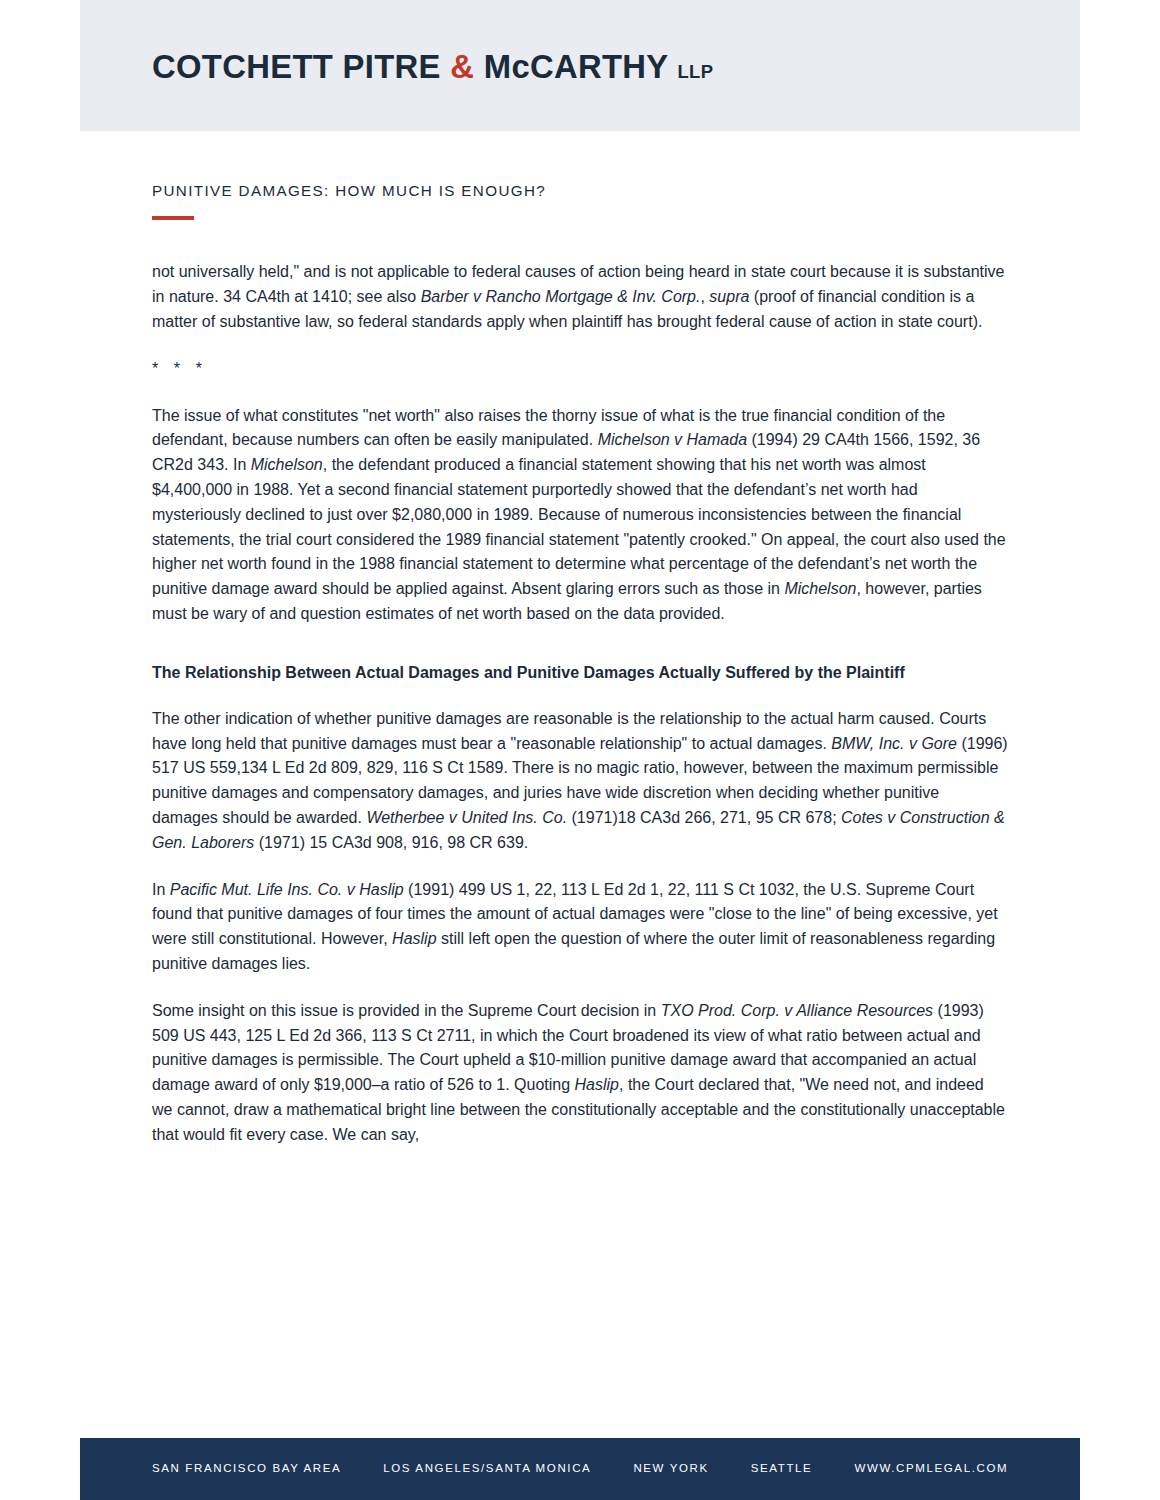COTCHETT PITRE & McCARTHY LLP
Punitive Damages: How Much Is Enough?
not universally held," and is not applicable to federal causes of action being heard in state court because it is substantive in nature. 34 CA4th at 1410; see also Barber v Rancho Mortgage & Inv. Corp., supra (proof of financial condition is a matter of substantive law, so federal standards apply when plaintiff has brought federal cause of action in state court).
* * *
The issue of what constitutes "net worth" also raises the thorny issue of what is the true financial condition of the defendant, because numbers can often be easily manipulated. Michelson v Hamada (1994) 29 CA4th 1566, 1592, 36 CR2d 343. In Michelson, the defendant produced a financial statement showing that his net worth was almost $4,400,000 in 1988. Yet a second financial statement purportedly showed that the defendant’s net worth had mysteriously declined to just over $2,080,000 in 1989. Because of numerous inconsistencies between the financial statements, the trial court considered the 1989 financial statement "patently crooked." On appeal, the court also used the higher net worth found in the 1988 financial statement to determine what percentage of the defendant’s net worth the punitive damage award should be applied against. Absent glaring errors such as those in Michelson, however, parties must be wary of and question estimates of net worth based on the data provided.
The Relationship Between Actual Damages and Punitive Damages Actually Suffered by the Plaintiff
The other indication of whether punitive damages are reasonable is the relationship to the actual harm caused. Courts have long held that punitive damages must bear a "reasonable relationship" to actual damages. BMW, Inc. v Gore (1996) 517 US 559,134 L Ed 2d 809, 829, 116 S Ct 1589. There is no magic ratio, however, between the maximum permissible punitive damages and compensatory damages, and juries have wide discretion when deciding whether punitive damages should be awarded. Wetherbee v United Ins. Co. (1971)18 CA3d 266, 271, 95 CR 678; Cotes v Construction & Gen. Laborers (1971) 15 CA3d 908, 916, 98 CR 639.
In Pacific Mut. Life Ins. Co. v Haslip (1991) 499 US 1, 22, 113 L Ed 2d 1, 22, 111 S Ct 1032, the U.S. Supreme Court found that punitive damages of four times the amount of actual damages were "close to the line" of being excessive, yet were still constitutional. However, Haslip still left open the question of where the outer limit of reasonableness regarding punitive damages lies.
Some insight on this issue is provided in the Supreme Court decision in TXO Prod. Corp. v Alliance Resources (1993) 509 US 443, 125 L Ed 2d 366, 113 S Ct 2711, in which the Court broadened its view of what ratio between actual and punitive damages is permissible. The Court upheld a $10-million punitive damage award that accompanied an actual damage award of only $19,000–a ratio of 526 to 1. Quoting Haslip, the Court declared that, "We need not, and indeed we cannot, draw a mathematical bright line between the constitutionally acceptable and the constitutionally unacceptable that would fit every case. We can say,
San Francisco Bay Area Los Angeles/Santa Monica New York Seattle www.cpmlegal.com